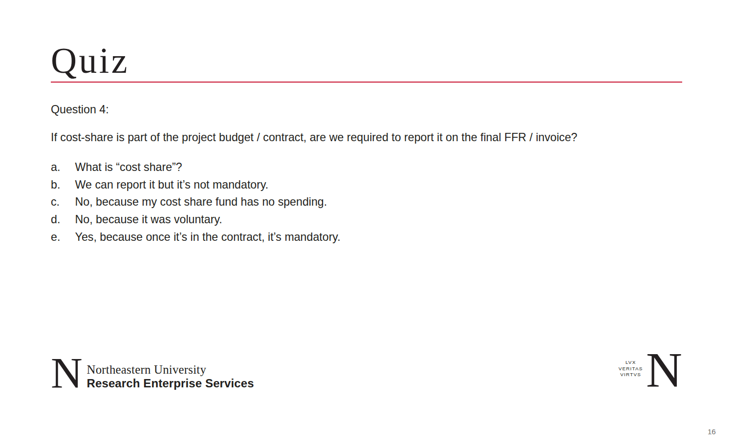Quiz
Question 4:
If cost-share is part of the project budget / contract, are we required to report it on the final FFR / invoice?
a. What is “cost share”?
b. We can report it but it’s not mandatory.
c. No, because my cost share fund has no spending.
d. No, because it was voluntary.
e. Yes, because once it’s in the contract, it’s mandatory.
N Northeastern University Research Enterprise Services
LVX
VERITAS
VIRTVS N
16